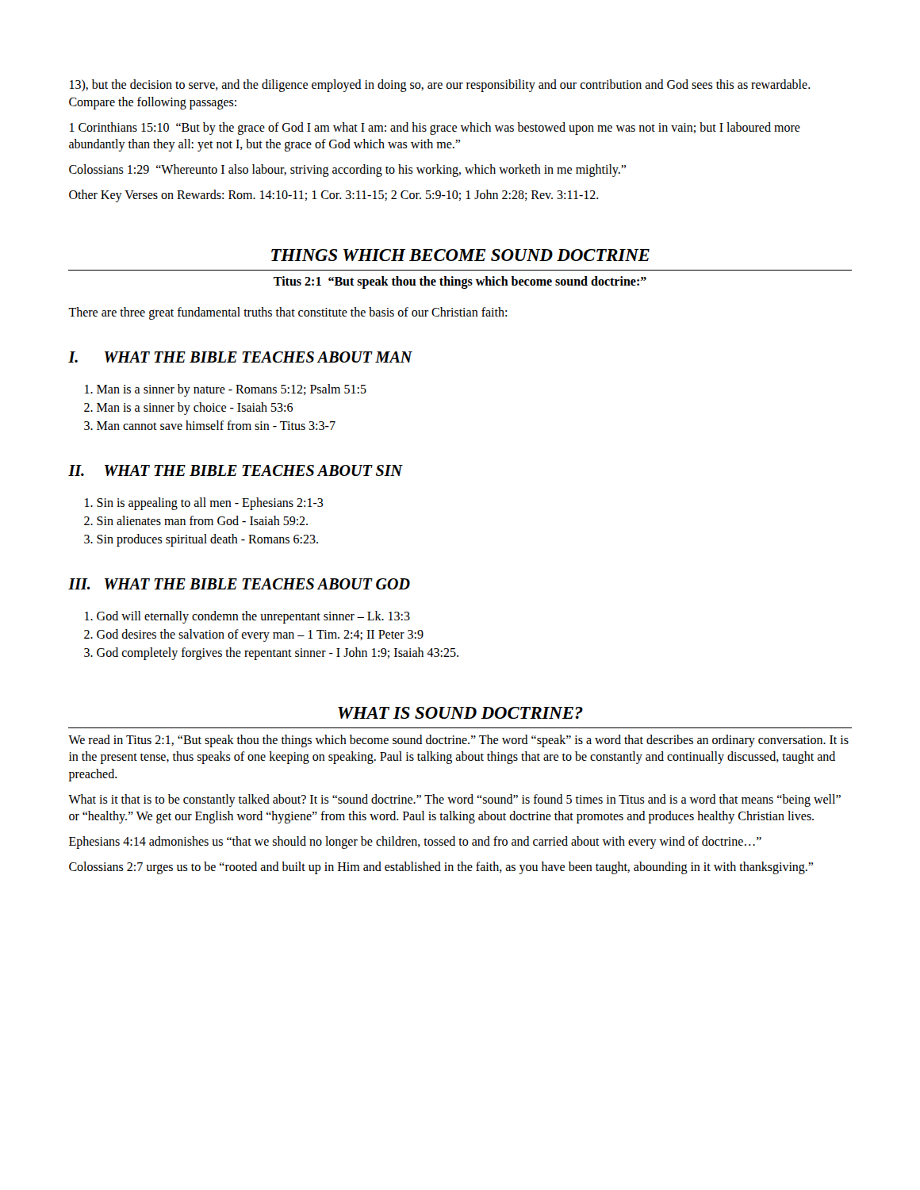13), but the decision to serve, and the diligence employed in doing so, are our responsibility and our contribution and God sees this as rewardable. Compare the following passages:
1 Corinthians 15:10 “But by the grace of God I am what I am: and his grace which was bestowed upon me was not in vain; but I laboured more abundantly than they all: yet not I, but the grace of God which was with me.”
Colossians 1:29 “Whereunto I also labour, striving according to his working, which worketh in me mightily.”
Other Key Verses on Rewards: Rom. 14:10-11; 1 Cor. 3:11-15; 2 Cor. 5:9-10; 1 John 2:28; Rev. 3:11-12.
THINGS WHICH BECOME SOUND DOCTRINE
Titus 2:1 “But speak thou the things which become sound doctrine:”
There are three great fundamental truths that constitute the basis of our Christian faith:
I. WHAT THE BIBLE TEACHES ABOUT MAN
Man is a sinner by nature - Romans 5:12; Psalm 51:5
Man is a sinner by choice - Isaiah 53:6
Man cannot save himself from sin - Titus 3:3-7
II. WHAT THE BIBLE TEACHES ABOUT SIN
Sin is appealing to all men - Ephesians 2:1-3
Sin alienates man from God - Isaiah 59:2.
Sin produces spiritual death - Romans 6:23.
III. WHAT THE BIBLE TEACHES ABOUT GOD
God will eternally condemn the unrepentant sinner – Lk. 13:3
God desires the salvation of every man – 1 Tim. 2:4; II Peter 3:9
God completely forgives the repentant sinner - I John 1:9; Isaiah 43:25.
WHAT IS SOUND DOCTRINE?
We read in Titus 2:1, “But speak thou the things which become sound doctrine.” The word “speak” is a word that describes an ordinary conversation. It is in the present tense, thus speaks of one keeping on speaking. Paul is talking about things that are to be constantly and continually discussed, taught and preached.
What is it that is to be constantly talked about? It is “sound doctrine.” The word “sound” is found 5 times in Titus and is a word that means “being well” or “healthy.” We get our English word “hygiene” from this word. Paul is talking about doctrine that promotes and produces healthy Christian lives.
Ephesians 4:14 admonishes us “that we should no longer be children, tossed to and fro and carried about with every wind of doctrine…”
Colossians 2:7 urges us to be “rooted and built up in Him and established in the faith, as you have been taught, abounding in it with thanksgiving.”